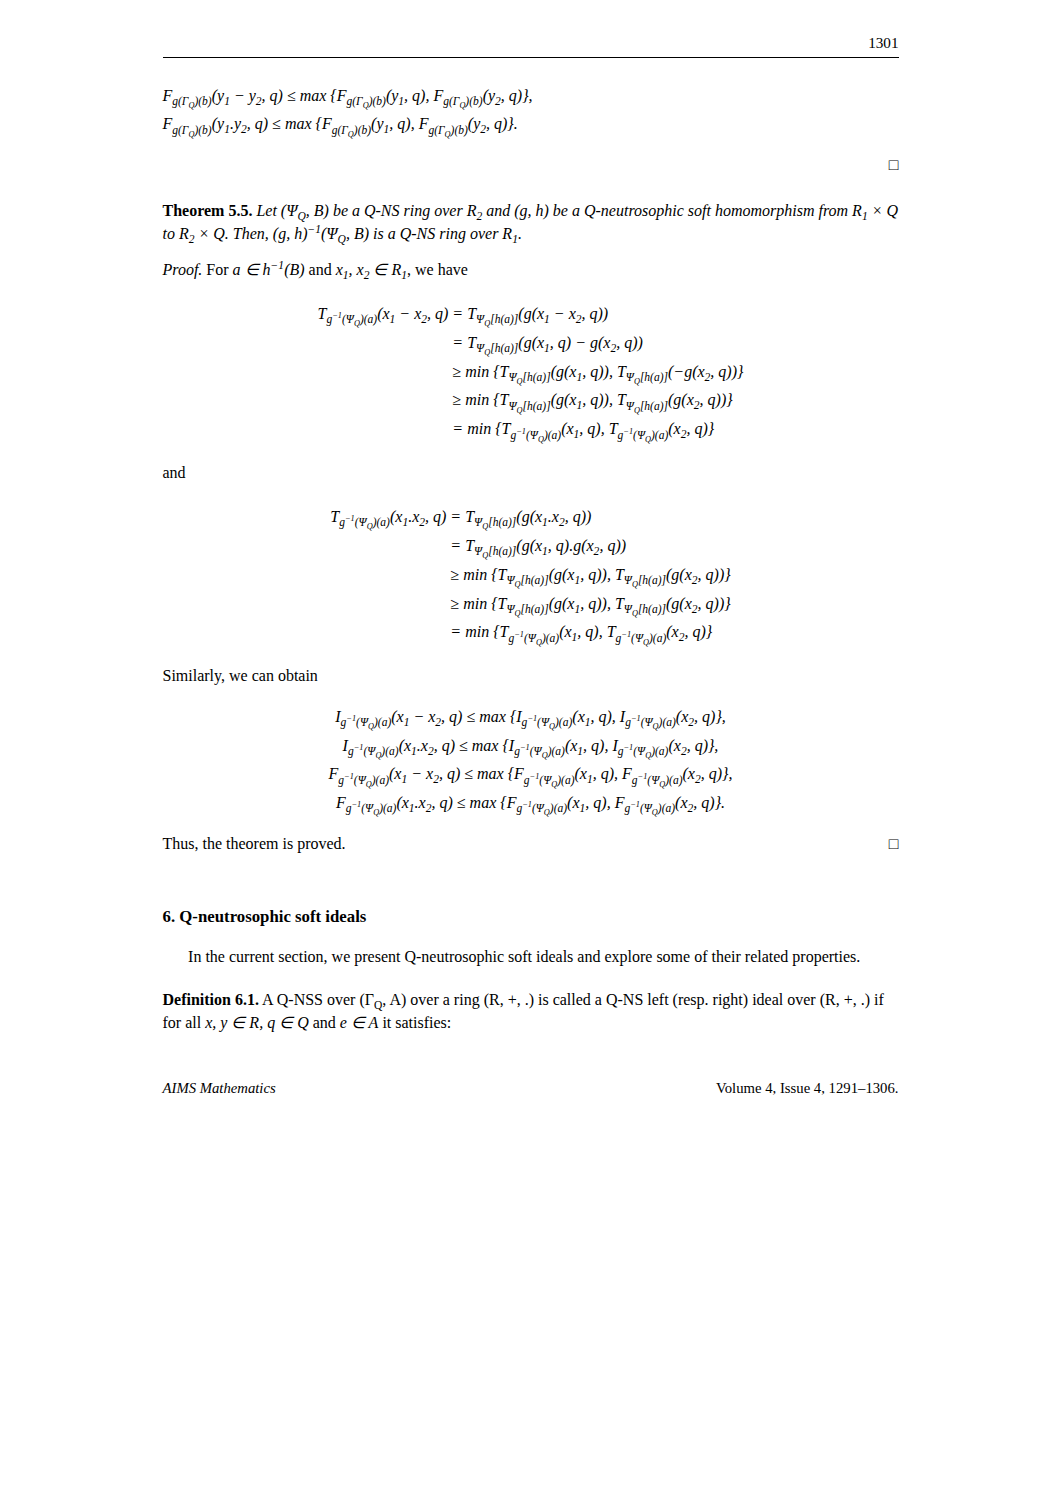1301
Fg(ΓQ)(b)(y1 − y2, q) ≤ max {Fg(ΓQ)(b)(y1, q), Fg(ΓQ)(b)(y2, q)},
Fg(ΓQ)(b)(y1.y2, q) ≤ max {Fg(ΓQ)(b)(y1, q), Fg(ΓQ)(b)(y2, q)}.
□
Theorem 5.5. Let (ΨQ, B) be a Q-NS ring over R2 and (g, h) be a Q-neutrosophic soft homomorphism from R1 × Q to R2 × Q. Then, (g, h)−1(ΨQ, B) is a Q-NS ring over R1.
Proof. For a ∈ h−1(B) and x1, x2 ∈ R1, we have
Tg−1(ΨQ)(a)(x1 − x2, q)
= TΨQ[h(a)](g(x1 − x2, q))
= TΨQ[h(a)](g(x1, q) − g(x2, q))
≥ min {TΨQ[h(a)](g(x1, q)), TΨQ[h(a)](−g(x2, q))}
≥ min {TΨQ[h(a)](g(x1, q)), TΨQ[h(a)](g(x2, q))}
= min {Tg−1(ΨQ)(a)(x1, q), Tg−1(ΨQ)(a)(x2, q)}
and
Tg−1(ΨQ)(a)(x1.x2, q)
= TΨQ[h(a)](g(x1.x2, q))
= TΨQ[h(a)](g(x1, q).g(x2, q))
≥ min {TΨQ[h(a)](g(x1, q)), TΨQ[h(a)](g(x2, q))}
≥ min {TΨQ[h(a)](g(x1, q)), TΨQ[h(a)](g(x2, q))}
= min {Tg−1(ΨQ)(a)(x1, q), Tg−1(ΨQ)(a)(x2, q)}
Similarly, we can obtain
Ig−1(ΨQ)(a)(x1 − x2, q) ≤ max {Ig−1(ΨQ)(a)(x1, q), Ig−1(ΨQ)(a)(x2, q)},
Ig−1(ΨQ)(a)(x1.x2, q) ≤ max {Ig−1(ΨQ)(a)(x1, q), Ig−1(ΨQ)(a)(x2, q)},
Fg−1(ΨQ)(a)(x1 − x2, q) ≤ max {Fg−1(ΨQ)(a)(x1, q), Fg−1(ΨQ)(a)(x2, q)},
Fg−1(ΨQ)(a)(x1.x2, q) ≤ max {Fg−1(ΨQ)(a)(x1, q), Fg−1(ΨQ)(a)(x2, q)}.
Thus, the theorem is proved. □
6. Q-neutrosophic soft ideals
In the current section, we present Q-neutrosophic soft ideals and explore some of their related properties.
Definition 6.1. A Q-NSS over (ΓQ, A) over a ring (R, +, .) is called a Q-NS left (resp. right) ideal over (R, +, .) if for all x, y ∈ R, q ∈ Q and e ∈ A it satisfies:
AIMS Mathematics
Volume 4, Issue 4, 1291–1306.